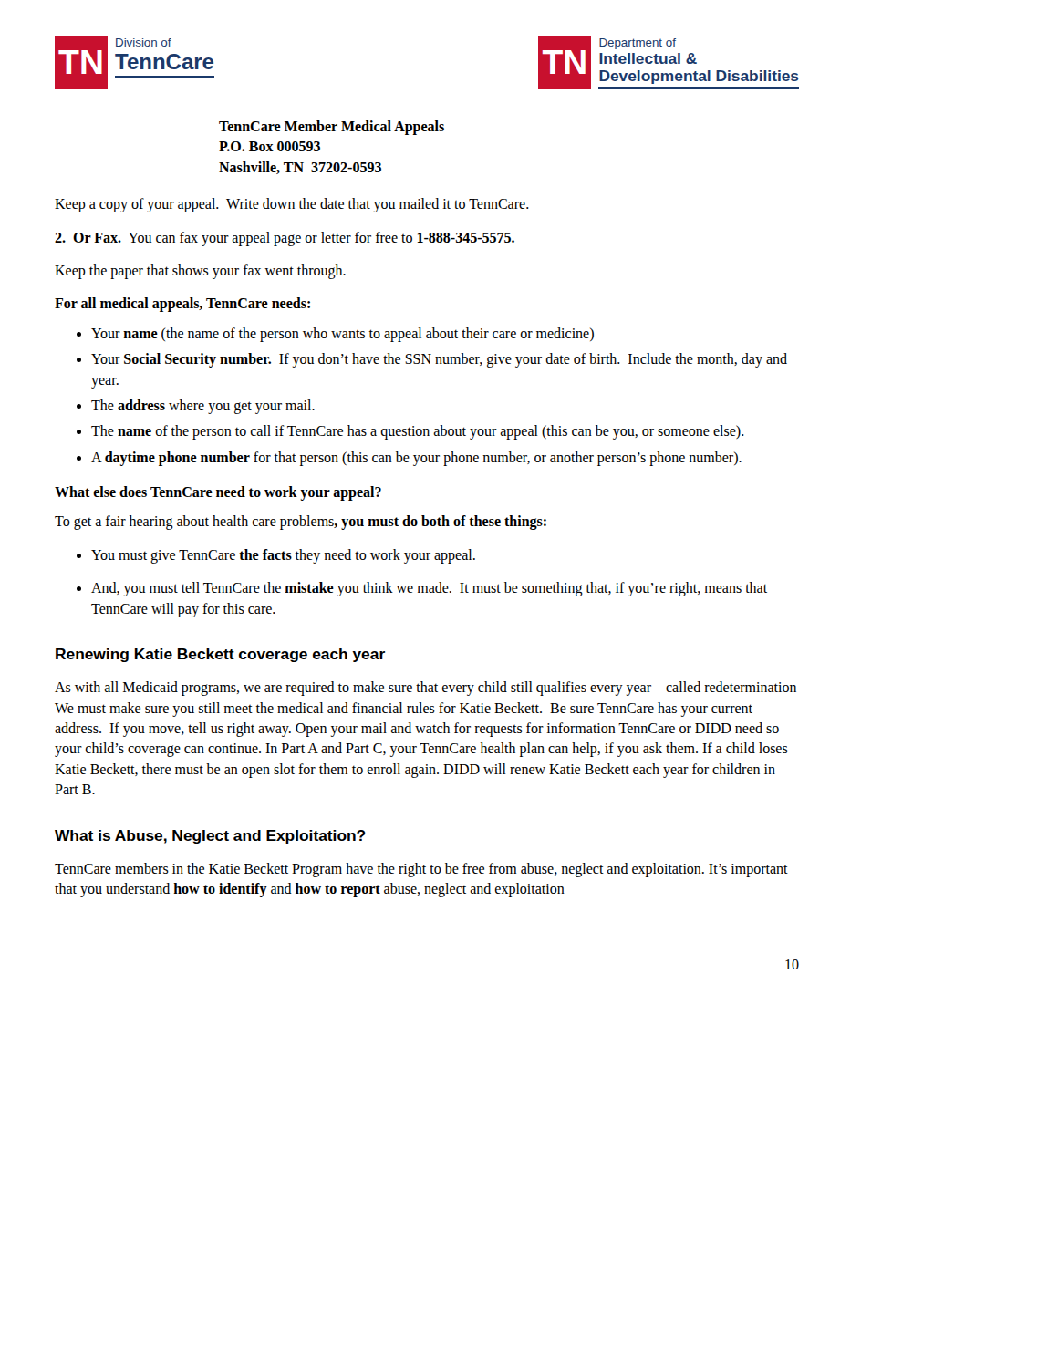TN
Division of
TennCare
TN
Department of
Intellectual &
Developmental Disabilities
TennCare Member Medical Appeals
P.O. Box 000593
Nashville, TN 37202-0593
Keep a copy of your appeal. Write down the date that you mailed it to TennCare.
2. Or Fax. You can fax your appeal page or letter for free to 1-888-345-5575.
Keep the paper that shows your fax went through.
For all medical appeals, TennCare needs:
Your name (the name of the person who wants to appeal about their care or medicine)
Your Social Security number. If you don’t have the SSN number, give your date of birth. Include the month, day and year.
The address where you get your mail.
The name of the person to call if TennCare has a question about your appeal (this can be you, or someone else).
A daytime phone number for that person (this can be your phone number, or another person’s phone number).
What else does TennCare need to work your appeal?
To get a fair hearing about health care problems, you must do both of these things:
You must give TennCare the facts they need to work your appeal.
And, you must tell TennCare the mistake you think we made. It must be something that, if you’re right, means that TennCare will pay for this care.
Renewing Katie Beckett coverage each year
As with all Medicaid programs, we are required to make sure that every child still qualifies every year—called redetermination We must make sure you still meet the medical and financial rules for Katie Beckett. Be sure TennCare has your current address. If you move, tell us right away. Open your mail and watch for requests for information TennCare or DIDD need so your child’s coverage can continue. In Part A and Part C, your TennCare health plan can help, if you ask them. If a child loses Katie Beckett, there must be an open slot for them to enroll again. DIDD will renew Katie Beckett each year for children in Part B.
What is Abuse, Neglect and Exploitation?
TennCare members in the Katie Beckett Program have the right to be free from abuse, neglect and exploitation. It’s important that you understand how to identify and how to report abuse, neglect and exploitation
10